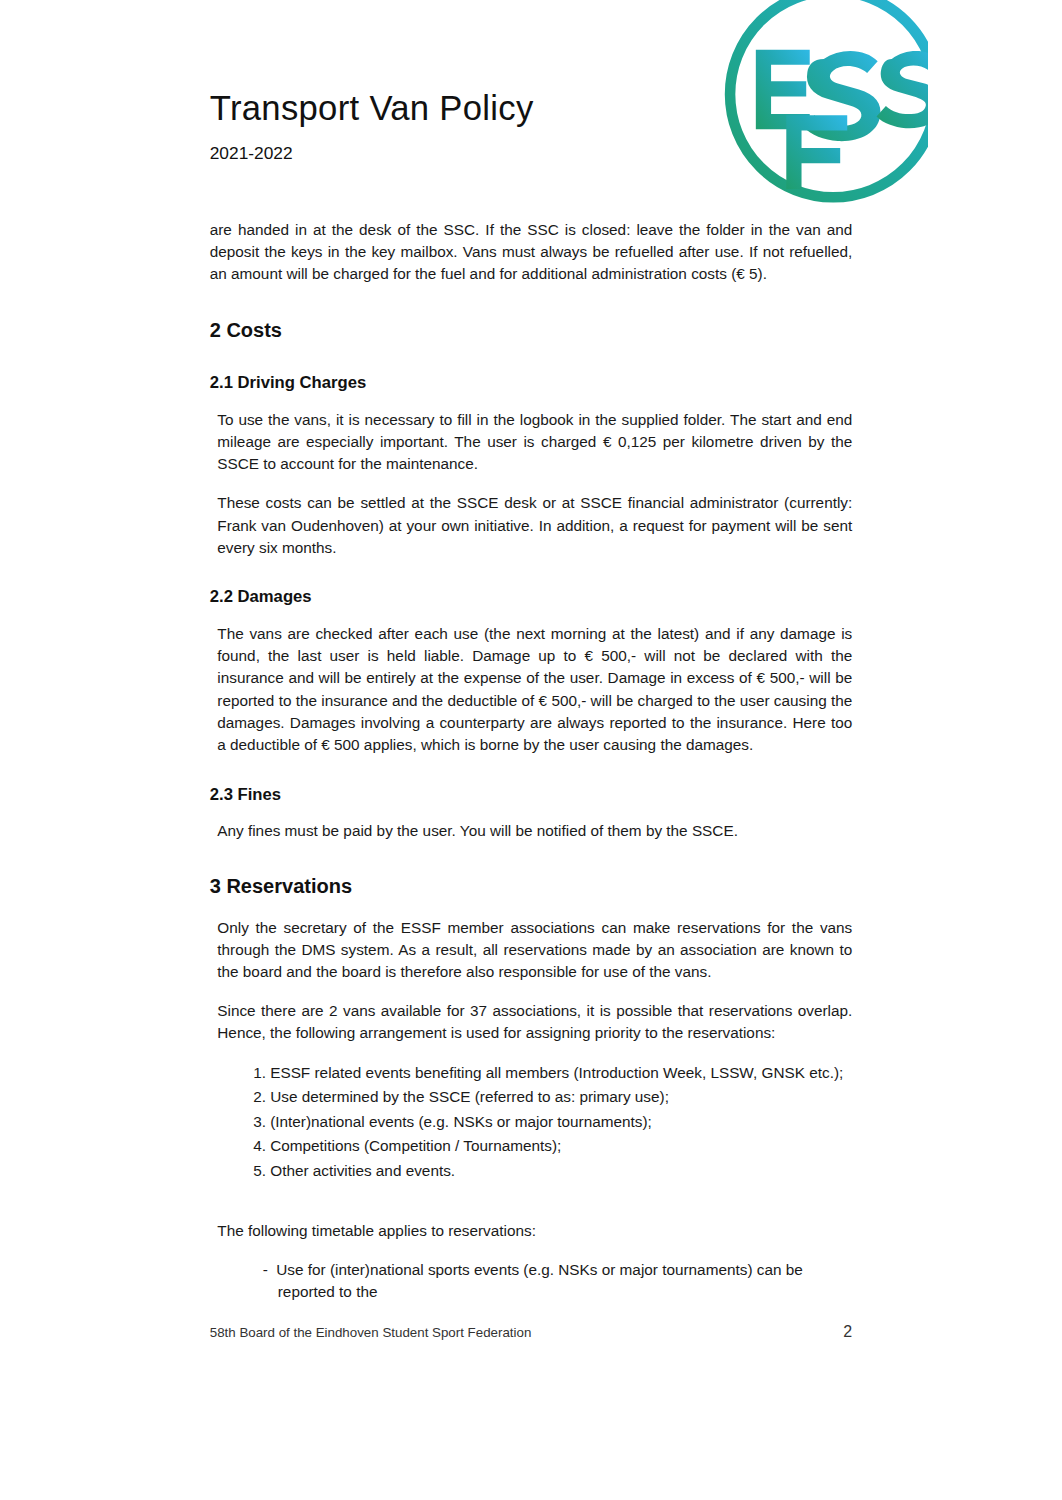Transport Van Policy
2021-2022
are handed in at the desk of the SSC. If the SSC is closed: leave the folder in the van and deposit the keys in the key mailbox. Vans must always be refuelled after use. If not refuelled, an amount will be charged for the fuel and for additional administration costs (€ 5).
2 Costs
2.1 Driving Charges
To use the vans, it is necessary to fill in the logbook in the supplied folder. The start and end mileage are especially important. The user is charged € 0,125 per kilometre driven by the SSCE to account for the maintenance.
These costs can be settled at the SSCE desk or at SSCE financial administrator (currently: Frank van Oudenhoven) at your own initiative. In addition, a request for payment will be sent every six months.
2.2 Damages
The vans are checked after each use (the next morning at the latest) and if any damage is found, the last user is held liable. Damage up to € 500,- will not be declared with the insurance and will be entirely at the expense of the user. Damage in excess of € 500,- will be reported to the insurance and the deductible of € 500,- will be charged to the user causing the damages. Damages involving a counterparty are always reported to the insurance. Here too a deductible of € 500 applies, which is borne by the user causing the damages.
2.3 Fines
Any fines must be paid by the user. You will be notified of them by the SSCE.
3 Reservations
Only the secretary of the ESSF member associations can make reservations for the vans through the DMS system. As a result, all reservations made by an association are known to the board and the board is therefore also responsible for use of the vans.
Since there are 2 vans available for 37 associations, it is possible that reservations overlap. Hence, the following arrangement is used for assigning priority to the reservations:
ESSF related events benefiting all members (Introduction Week, LSSW, GNSK etc.);
Use determined by the SSCE (referred to as: primary use);
(Inter)national events (e.g. NSKs or major tournaments);
Competitions (Competition / Tournaments);
Other activities and events.
The following timetable applies to reservations:
- Use for (inter)national sports events (e.g. NSKs or major tournaments) can be reported to the
58th Board of the Eindhoven Student Sport Federation 2